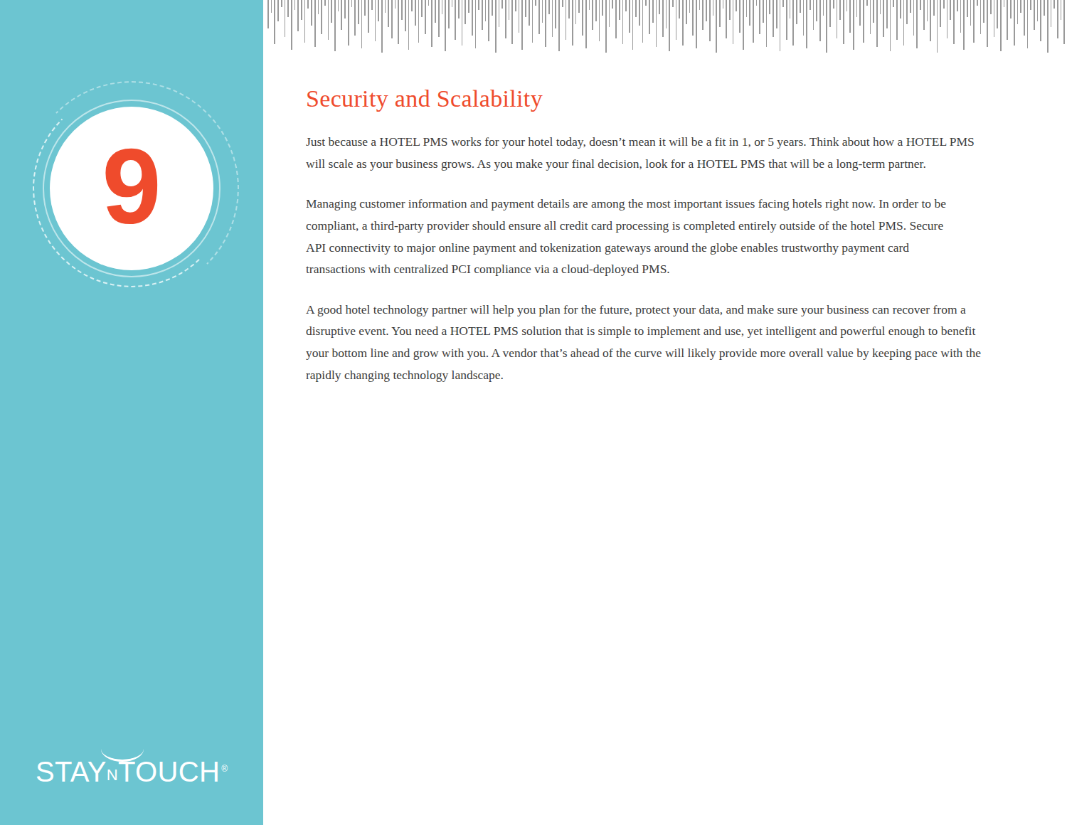9
STAYNTOUCH®
Security and Scalability
Just because a HOTEL PMS works for your hotel today, doesn’t mean it will be a fit in 1, or 5 years. Think about how a HOTEL PMS will scale as your business grows. As you make your final decision, look for a HOTEL PMS that will be a long-term partner.
Managing customer information and payment details are among the most important issues facing hotels right now. In order to be compliant, a third-party provider should ensure all credit card processing is completed entirely outside of the hotel PMS. Secure API connectivity to major online payment and tokenization gateways around the globe enables trustworthy payment card transactions with centralized PCI compliance via a cloud-deployed PMS.
A good hotel technology partner will help you plan for the future, protect your data, and make sure your business can recover from a disruptive event. You need a HOTEL PMS solution that is simple to implement and use, yet intelligent and powerful enough to benefit your bottom line and grow with you. A vendor that’s ahead of the curve will likely provide more overall value by keeping pace with the rapidly changing technology landscape.